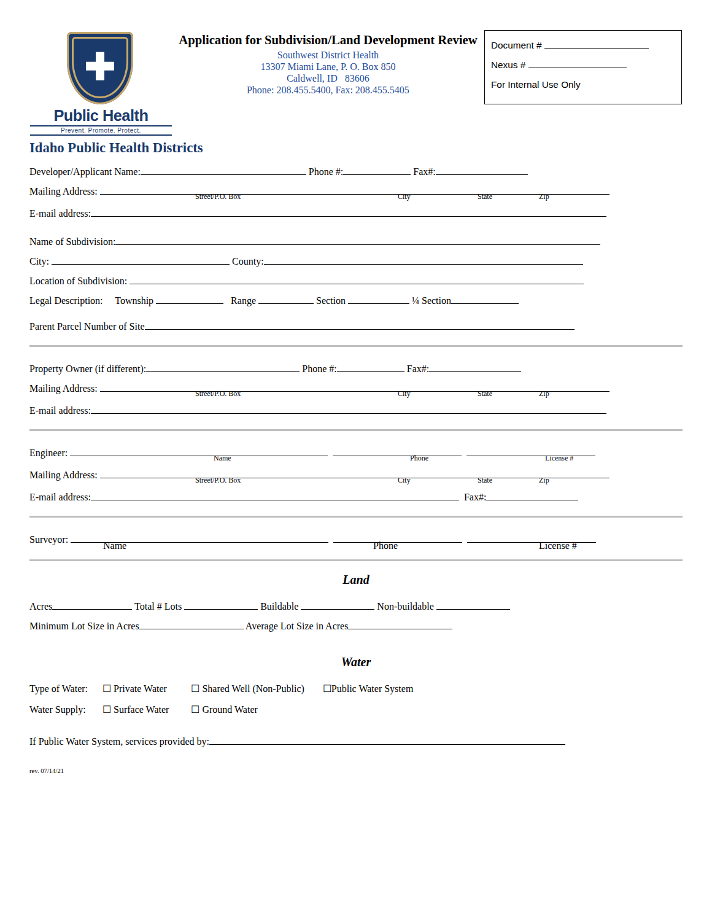| Public Health Prevent. Promote. Protect. | Application for Subdivision/Land Development Review Southwest District Health 13307 Miami Lane, P. O. Box 850 Caldwell, ID 83606 Phone: 208.455.5400, Fax: 208.455.5405 | Document # Nexus # For Internal Use Only |
Idaho Public Health Districts
Developer/Applicant Name: Phone #: Fax#:
Mailing Address:
Street/P.O. Box City State Zip
E-mail address:
Name of Subdivision:
City: County:
Location of Subdivision:
Legal Description: Township Range Section ¼ Section
Parent Parcel Number of Site
Property Owner (if different): Phone #: Fax#:
Mailing Address:
Street/P.O. Box City State Zip
E-mail address:
Engineer:
Name Phone License #
Mailing Address:
Street/P.O. Box City State Zip
E-mail address: Fax#:
Surveyor:
Name Phone License #
Land
Acres Total # Lots Buildable Non-buildable
Minimum Lot Size in Acres Average Lot Size in Acres
Water
| Type of Water: | ☐ Private Water | ☐ Shared Well (Non-Public) | ☐ Public Water System |
| Water Supply: | ☐ Surface Water | ☐ Ground Water | |
If Public Water System, services provided by:
rev. 07/14/21